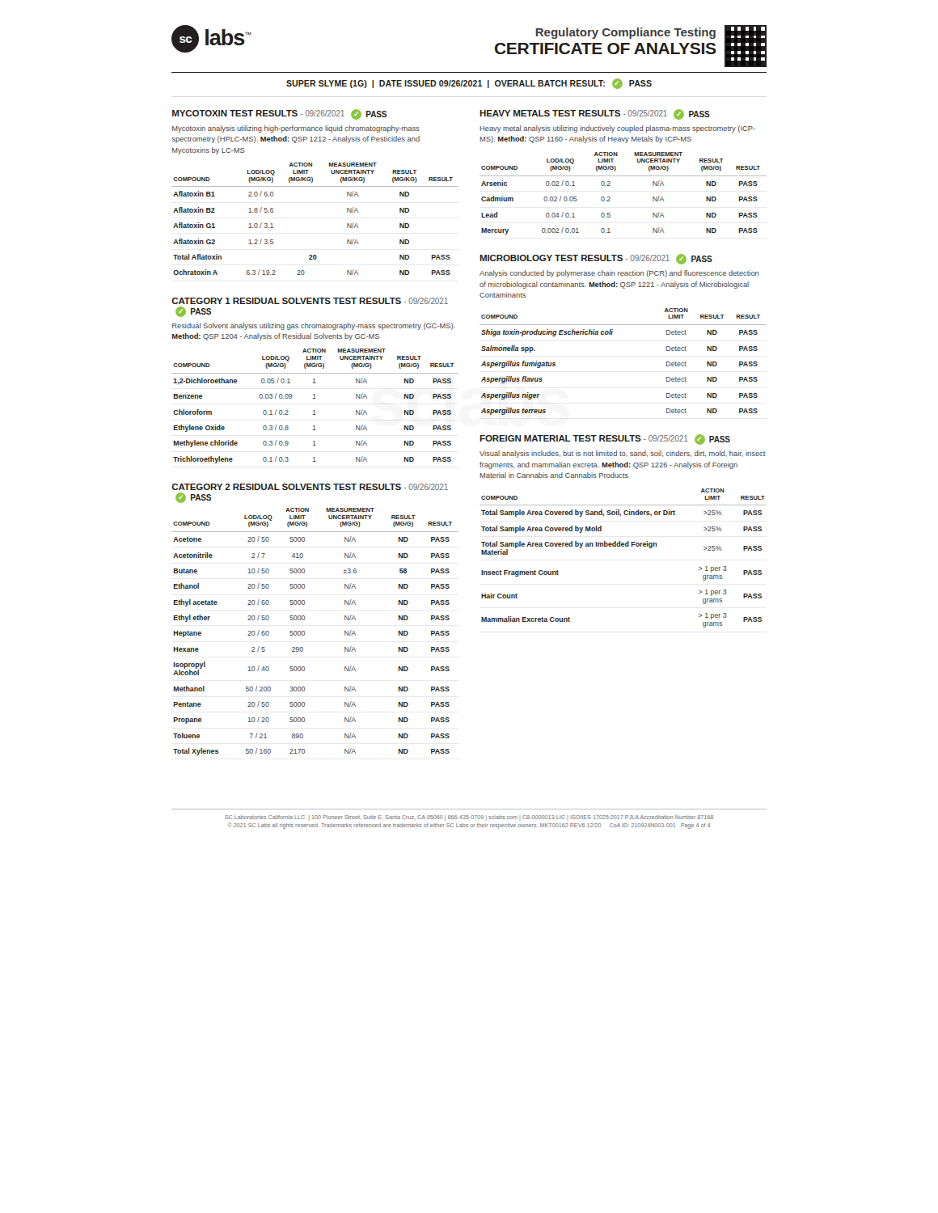sclabs
sc
labs™
Regulatory Compliance Testing
CERTIFICATE OF ANALYSIS
SUPER SLYME (1G) | DATE ISSUED 09/26/2021 | OVERALL BATCH RESULT: ✓ PASS
MYCOTOXIN TEST RESULTS - 09/26/2021 ✓PASS
Mycotoxin analysis utilizing high-performance liquid chromatography-mass spectrometry (HPLC-MS). Method: QSP 1212 - Analysis of Pesticides and Mycotoxins by LC-MS
| COMPOUND | LOD/LOQ (µg/kg) | ACTION LIMIT (µg/kg) | MEASUREMENT UNCERTAINTY (µg/kg) | RESULT (µg/kg) | RESULT |
| --- | --- | --- | --- | --- | --- |
| Aflatoxin B1 | 2.0 / 6.0 | | N/A | ND | |
| Aflatoxin B2 | 1.8 / 5.6 | | N/A | ND | |
| Aflatoxin G1 | 1.0 / 3.1 | | N/A | ND | |
| Aflatoxin G2 | 1.2 / 3.5 | | N/A | ND | |
| Total Aflatoxin | 20 | ND | PASS |
| Ochratoxin A | 6.3 / 19.2 | 20 | N/A | ND | PASS |
CATEGORY 1 RESIDUAL SOLVENTS TEST RESULTS - 09/26/2021 ✓PASS
Residual Solvent analysis utilizing gas chromatography-mass spectrometry (GC-MS). Method: QSP 1204 - Analysis of Residual Solvents by GC-MS
| COMPOUND | LOD/LOQ (µg/g) | ACTION LIMIT (µg/g) | MEASUREMENT UNCERTAINTY (µg/g) | RESULT (µg/g) | RESULT |
| --- | --- | --- | --- | --- | --- |
| 1,2-Dichloroethane | 0.05 / 0.1 | 1 | N/A | ND | PASS |
| Benzene | 0.03 / 0.09 | 1 | N/A | ND | PASS |
| Chloroform | 0.1 / 0.2 | 1 | N/A | ND | PASS |
| Ethylene Oxide | 0.3 / 0.8 | 1 | N/A | ND | PASS |
| Methylene chloride | 0.3 / 0.9 | 1 | N/A | ND | PASS |
| Trichloroethylene | 0.1 / 0.3 | 1 | N/A | ND | PASS |
CATEGORY 2 RESIDUAL SOLVENTS TEST RESULTS - 09/26/2021 ✓PASS
| COMPOUND | LOD/LOQ (µg/g) | ACTION LIMIT (µg/g) | MEASUREMENT UNCERTAINTY (µg/g) | RESULT (µg/g) | RESULT |
| --- | --- | --- | --- | --- | --- |
| Acetone | 20 / 50 | 5000 | N/A | ND | PASS |
| Acetonitrile | 2 / 7 | 410 | N/A | ND | PASS |
| Butane | 10 / 50 | 5000 | ±3.6 | 58 | PASS |
| Ethanol | 20 / 50 | 5000 | N/A | ND | PASS |
| Ethyl acetate | 20 / 60 | 5000 | N/A | ND | PASS |
| Ethyl ether | 20 / 50 | 5000 | N/A | ND | PASS |
| Heptane | 20 / 60 | 5000 | N/A | ND | PASS |
| Hexane | 2 / 5 | 290 | N/A | ND | PASS |
| Isopropyl Alcohol | 10 / 40 | 5000 | N/A | ND | PASS |
| Methanol | 50 / 200 | 3000 | N/A | ND | PASS |
| Pentane | 20 / 50 | 5000 | N/A | ND | PASS |
| Propane | 10 / 20 | 5000 | N/A | ND | PASS |
| Toluene | 7 / 21 | 890 | N/A | ND | PASS |
| Total Xylenes | 50 / 160 | 2170 | N/A | ND | PASS |
HEAVY METALS TEST RESULTS - 09/25/2021 ✓PASS
Heavy metal analysis utilizing inductively coupled plasma-mass spectrometry (ICP-MS). Method: QSP 1160 - Analysis of Heavy Metals by ICP-MS
| COMPOUND | LOD/LOQ (µg/g) | ACTION LIMIT (µg/g) | MEASUREMENT UNCERTAINTY (µg/g) | RESULT (µg/g) | RESULT |
| --- | --- | --- | --- | --- | --- |
| Arsenic | 0.02 / 0.1 | 0.2 | N/A | ND | PASS |
| Cadmium | 0.02 / 0.05 | 0.2 | N/A | ND | PASS |
| Lead | 0.04 / 0.1 | 0.5 | N/A | ND | PASS |
| Mercury | 0.002 / 0.01 | 0.1 | N/A | ND | PASS |
MICROBIOLOGY TEST RESULTS - 09/26/2021 ✓PASS
Analysis conducted by polymerase chain reaction (PCR) and fluorescence detection of microbiological contaminants. Method: QSP 1221 - Analysis of Microbiological Contaminants
| COMPOUND | ACTION LIMIT | RESULT | RESULT |
| --- | --- | --- | --- |
| Shiga toxin-producing Escherichia coli | Detect | ND | PASS |
| Salmonella spp. | Detect | ND | PASS |
| Aspergillus fumigatus | Detect | ND | PASS |
| Aspergillus flavus | Detect | ND | PASS |
| Aspergillus niger | Detect | ND | PASS |
| Aspergillus terreus | Detect | ND | PASS |
FOREIGN MATERIAL TEST RESULTS - 09/25/2021 ✓PASS
Visual analysis includes, but is not limited to, sand, soil, cinders, dirt, mold, hair, insect fragments, and mammalian excreta. Method: QSP 1226 - Analysis of Foreign Material in Cannabis and Cannabis Products
| COMPOUND | ACTION LIMIT | RESULT |
| --- | --- | --- |
| Total Sample Area Covered by Sand, Soil, Cinders, or Dirt | >25% | PASS |
| Total Sample Area Covered by Mold | >25% | PASS |
| Total Sample Area Covered by an Imbedded Foreign Material | >25% | PASS |
| Insect Fragment Count | > 1 per 3 grams | PASS |
| Hair Count | > 1 per 3 grams | PASS |
| Mammalian Excreta Count | > 1 per 3 grams | PASS |
SC Laboratories California LLC. | 100 Pioneer Street, Suite E, Santa Cruz, CA 95060 | 866-435-0709 | sclabs.com | C8-0000013-LIC | ISO/IES 17025:2017 PJLA Accreditation Number 87168
© 2021 SC Labs all rights reserved. Trademarks referenced are trademarks of either SC Labs or their respective owners. MKT00162 REV6 12/20 CoA ID: 210924N003-001 Page 4 of 4